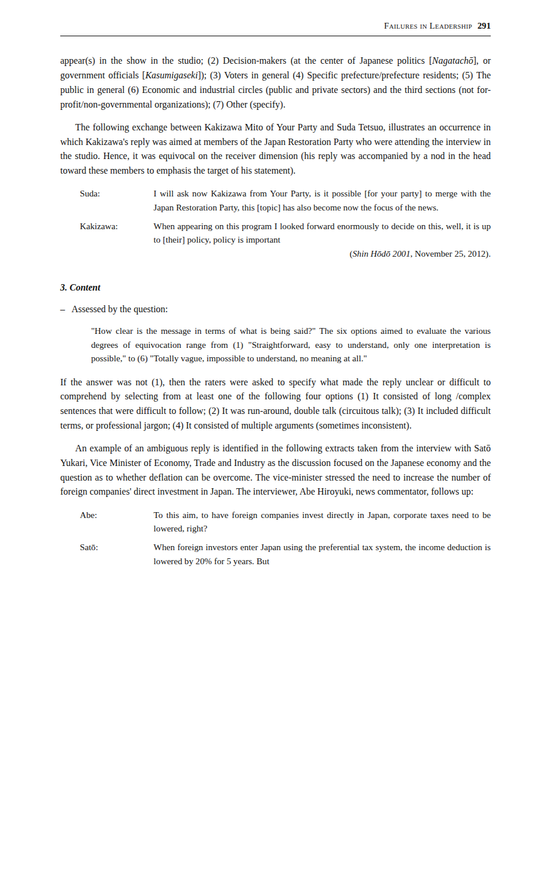Failures in Leadership 291
appear(s) in the show in the studio; (2) Decision-makers (at the center of Japanese politics [Nagatachō], or government officials [Kasumigaseki]); (3) Voters in general (4) Specific prefecture/prefecture residents; (5) The public in general (6) Economic and industrial circles (public and private sectors) and the third sections (not for-profit/non-governmental organizations); (7) Other (specify).
The following exchange between Kakizawa Mito of Your Party and Suda Tetsuo, illustrates an occurrence in which Kakizawa's reply was aimed at members of the Japan Restoration Party who were attending the interview in the studio. Hence, it was equivocal on the receiver dimension (his reply was accompanied by a nod in the head toward these members to emphasis the target of his statement).
| Suda: | I will ask now Kakizawa from Your Party, is it possible [for your party] to merge with the Japan Restoration Party, this [topic] has also become now the focus of the news. |
| Kakizawa: | When appearing on this program I looked forward enormously to decide on this, well, it is up to [their] policy, policy is important ( Shin Hōdō 2001 , November 25, 2012). |
3. Content
Assessed by the question:
"How clear is the message in terms of what is being said?" The six options aimed to evaluate the various degrees of equivocation range from (1) "Straightforward, easy to understand, only one interpretation is possible," to (6) "Totally vague, impossible to understand, no meaning at all."
If the answer was not (1), then the raters were asked to specify what made the reply unclear or difficult to comprehend by selecting from at least one of the following four options (1) It consisted of long /complex sentences that were difficult to follow; (2) It was run-around, double talk (circuitous talk); (3) It included difficult terms, or professional jargon; (4) It consisted of multiple arguments (sometimes inconsistent).
An example of an ambiguous reply is identified in the following extracts taken from the interview with Satō Yukari, Vice Minister of Economy, Trade and Industry as the discussion focused on the Japanese economy and the question as to whether deflation can be overcome. The vice-minister stressed the need to increase the number of foreign companies' direct investment in Japan. The interviewer, Abe Hiroyuki, news commentator, follows up:
| Abe: | To this aim, to have foreign companies invest directly in Japan, corporate taxes need to be lowered, right? |
| Satō: | When foreign investors enter Japan using the preferential tax system, the income deduction is lowered by 20% for 5 years. But |